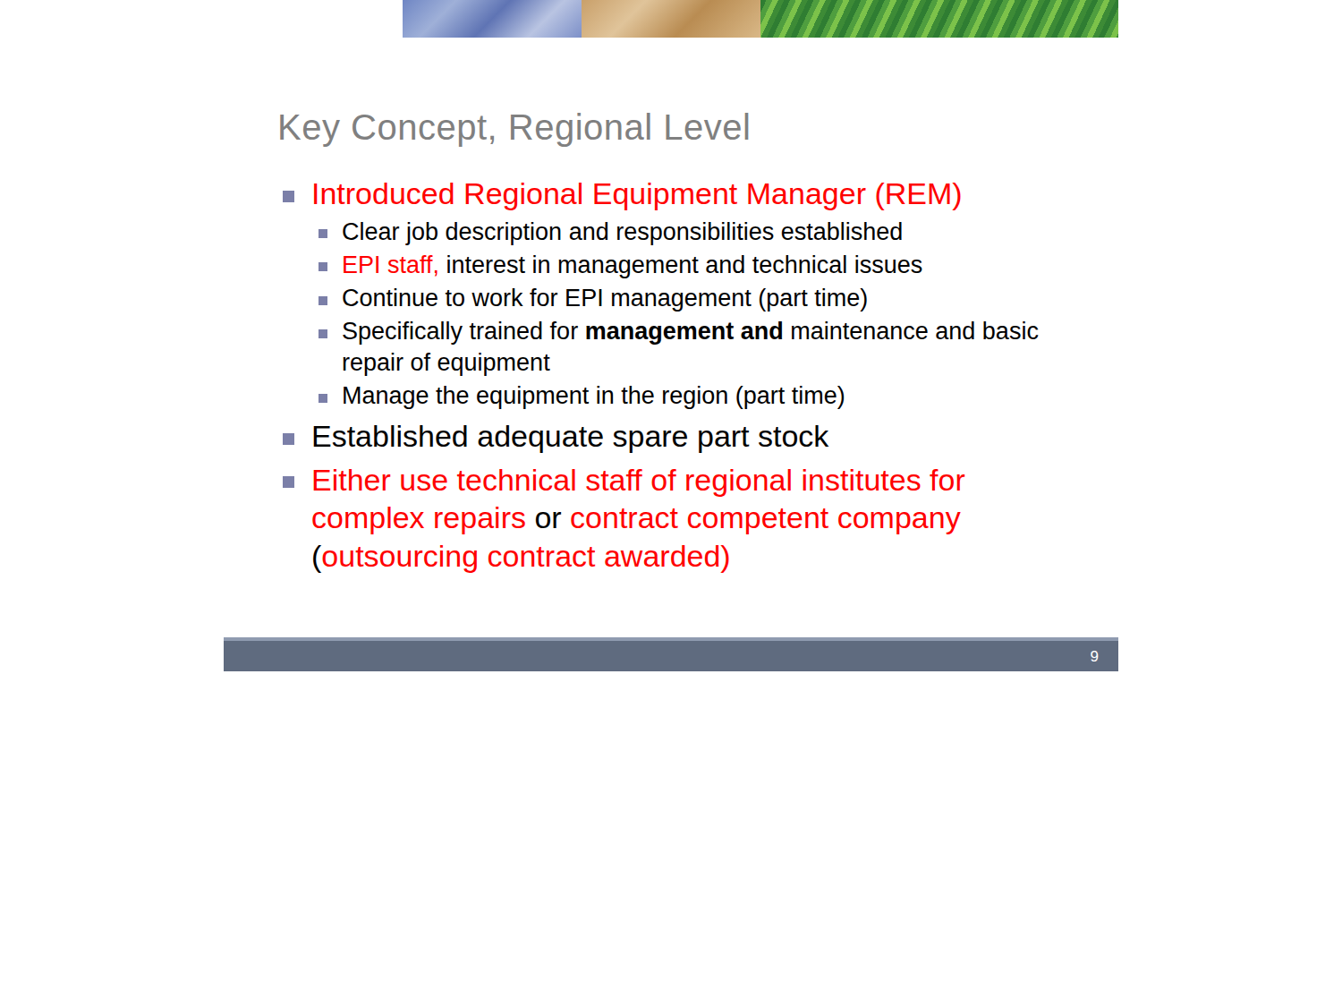Key Concept, Regional Level
Introduced Regional Equipment Manager (REM)
Clear job description and responsibilities established
EPI staff, interest in management and technical issues
Continue to work for EPI management (part time)
Specifically trained for management and maintenance and basic repair of equipment
Manage the equipment in the region (part time)
Established adequate spare part stock
Either use technical staff of regional institutes for complex repairs or contract competent company (outsourcing contract awarded)
9